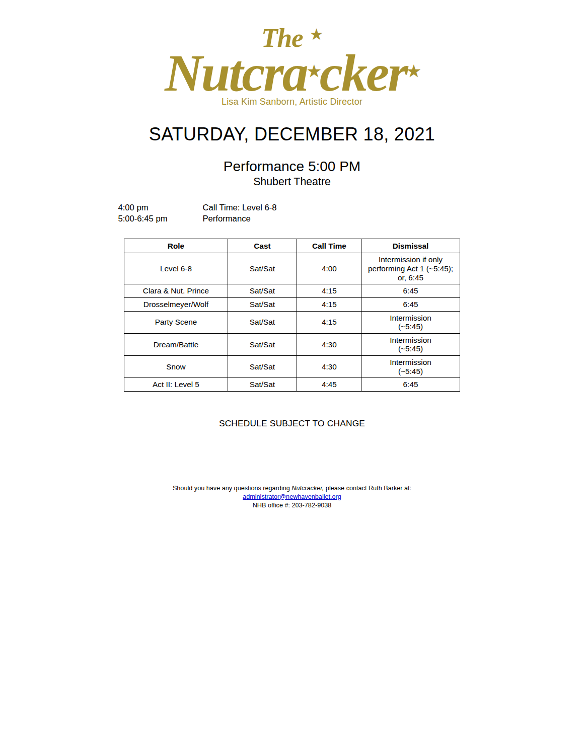The ★
Nutcra★cker★
Lisa Kim Sanborn, Artistic Director
SATURDAY, DECEMBER 18, 2021
Performance 5:00 PM
Shubert Theatre
| 4:00 pm | Call Time: Level 6-8 |
| 5:00-6:45 pm | Performance |
| Role | Cast | Call Time | Dismissal |
| --- | --- | --- | --- |
| Level 6-8 | Sat/Sat | 4:00 | Intermission if only performing Act 1 (~5:45); or, 6:45 |
| Clara & Nut. Prince | Sat/Sat | 4:15 | 6:45 |
| Drosselmeyer/Wolf | Sat/Sat | 4:15 | 6:45 |
| Party Scene | Sat/Sat | 4:15 | Intermission (~5:45) |
| Dream/Battle | Sat/Sat | 4:30 | Intermission (~5:45) |
| Snow | Sat/Sat | 4:30 | Intermission (~5:45) |
| Act II: Level 5 | Sat/Sat | 4:45 | 6:45 |
SCHEDULE SUBJECT TO CHANGE
Should you have any questions regarding Nutcracker, please contact Ruth Barker at:
administrator@newhavenballet.org
NHB office #: 203-782-9038